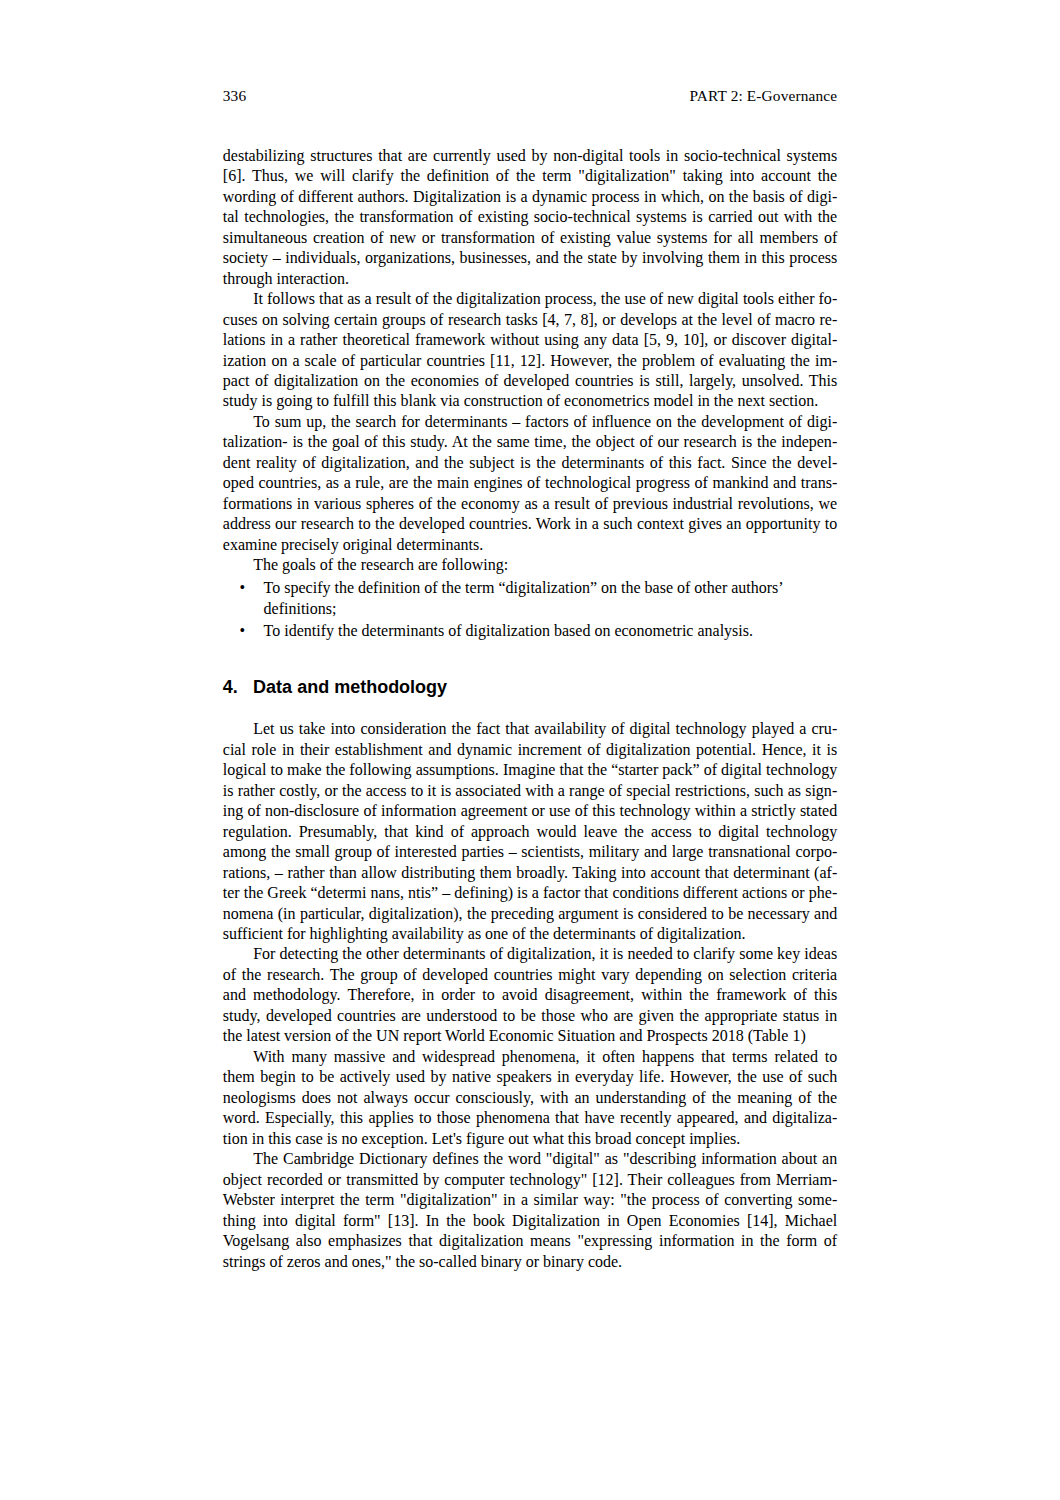336 PART 2: E-Governance
destabilizing structures that are currently used by non-digital tools in socio-technical systems [6]. Thus, we will clarify the definition of the term "digitalization" taking into account the wording of different authors. Digitalization is a dynamic process in which, on the basis of digital technologies, the transformation of existing socio-technical systems is carried out with the simultaneous creation of new or transformation of existing value systems for all members of society – individuals, organizations, businesses, and the state by involving them in this process through interaction.
It follows that as a result of the digitalization process, the use of new digital tools either focuses on solving certain groups of research tasks [4, 7, 8], or develops at the level of macro relations in a rather theoretical framework without using any data [5, 9, 10], or discover digitalization on a scale of particular countries [11, 12]. However, the problem of evaluating the impact of digitalization on the economies of developed countries is still, largely, unsolved. This study is going to fulfill this blank via construction of econometrics model in the next section.
To sum up, the search for determinants – factors of influence on the development of digitalization- is the goal of this study. At the same time, the object of our research is the independent reality of digitalization, and the subject is the determinants of this fact. Since the developed countries, as a rule, are the main engines of technological progress of mankind and transformations in various spheres of the economy as a result of previous industrial revolutions, we address our research to the developed countries. Work in a such context gives an opportunity to examine precisely original determinants.
The goals of the research are following:
To specify the definition of the term “digitalization” on the base of other authors’ definitions;
To identify the determinants of digitalization based on econometric analysis.
4. Data and methodology
Let us take into consideration the fact that availability of digital technology played a crucial role in their establishment and dynamic increment of digitalization potential. Hence, it is logical to make the following assumptions. Imagine that the “starter pack” of digital technology is rather costly, or the access to it is associated with a range of special restrictions, such as signing of non-disclosure of information agreement or use of this technology within a strictly stated regulation. Presumably, that kind of approach would leave the access to digital technology among the small group of interested parties – scientists, military and large transnational corporations, – rather than allow distributing them broadly. Taking into account that determinant (after the Greek “determi nans, ntis” – defining) is a factor that conditions different actions or phenomena (in particular, digitalization), the preceding argument is considered to be necessary and sufficient for highlighting availability as one of the determinants of digitalization.
For detecting the other determinants of digitalization, it is needed to clarify some key ideas of the research. The group of developed countries might vary depending on selection criteria and methodology. Therefore, in order to avoid disagreement, within the framework of this study, developed countries are understood to be those who are given the appropriate status in the latest version of the UN report World Economic Situation and Prospects 2018 (Table 1)
With many massive and widespread phenomena, it often happens that terms related to them begin to be actively used by native speakers in everyday life. However, the use of such neologisms does not always occur consciously, with an understanding of the meaning of the word. Especially, this applies to those phenomena that have recently appeared, and digitalization in this case is no exception. Let's figure out what this broad concept implies.
The Cambridge Dictionary defines the word "digital" as "describing information about an object recorded or transmitted by computer technology" [12]. Their colleagues from Merriam-Webster interpret the term "digitalization" in a similar way: "the process of converting something into digital form" [13]. In the book Digitalization in Open Economies [14], Michael Vogelsang also emphasizes that digitalization means "expressing information in the form of strings of zeros and ones," the so-called binary or binary code.